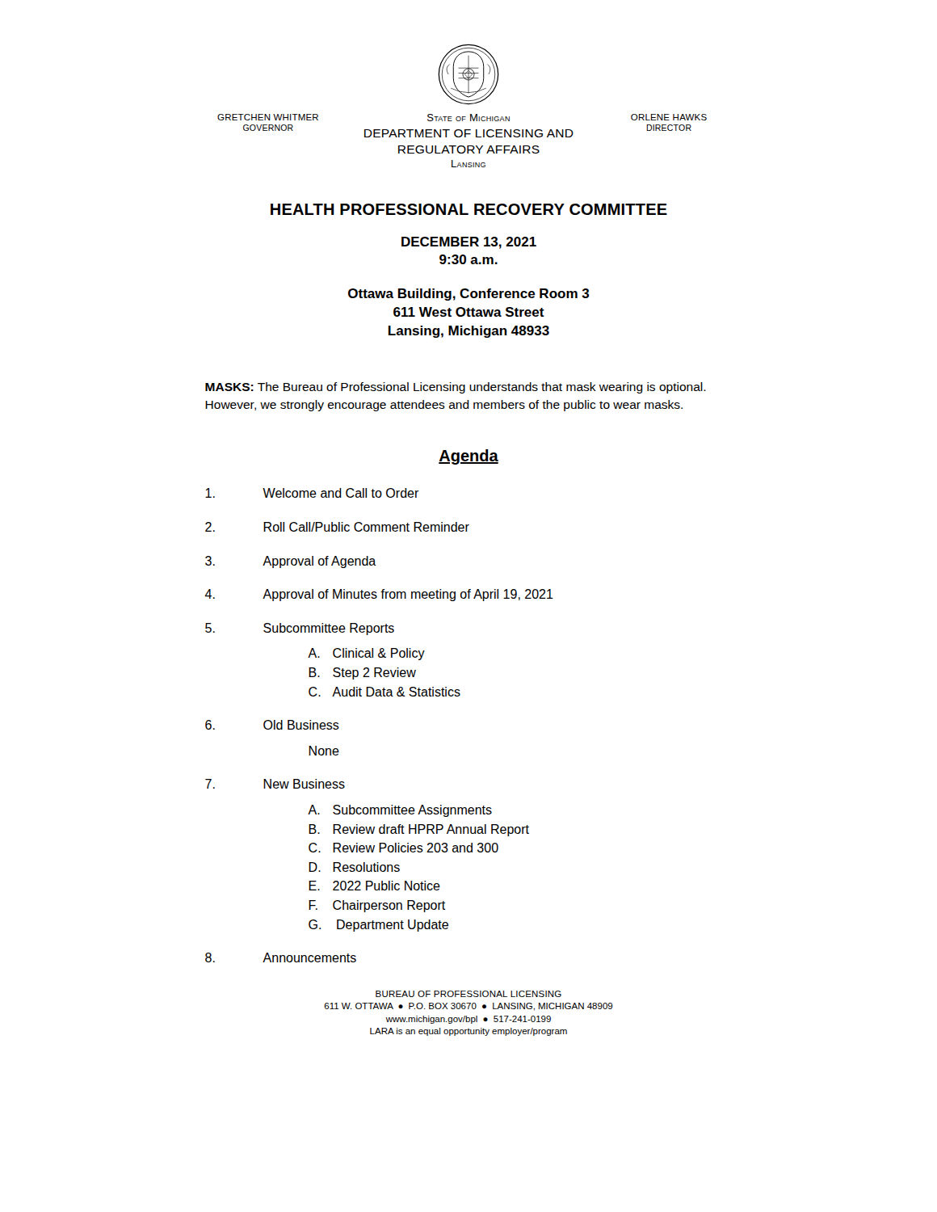Gretchen Whitmer
Governor
State of Michigan
DEPARTMENT OF LICENSING AND REGULATORY AFFAIRS
Lansing
Orlene Hawks
Director
HEALTH PROFESSIONAL RECOVERY COMMITTEE
DECEMBER 13, 2021
9:30 a.m.
Ottawa Building, Conference Room 3
611 West Ottawa Street
Lansing, Michigan 48933
MASKS: The Bureau of Professional Licensing understands that mask wearing is optional. However, we strongly encourage attendees and members of the public to wear masks.
Agenda
1. Welcome and Call to Order
2. Roll Call/Public Comment Reminder
3. Approval of Agenda
4. Approval of Minutes from meeting of April 19, 2021
5. Subcommittee Reports
A. Clinical & Policy
B. Step 2 Review
C. Audit Data & Statistics
6. Old Business
None
7. New Business
A. Subcommittee Assignments
B. Review draft HPRP Annual Report
C. Review Policies 203 and 300
D. Resolutions
E. 2022 Public Notice
F. Chairperson Report
G. Department Update
8. Announcements
BUREAU OF PROFESSIONAL LICENSING
611 W. OTTAWA ● P.O. BOX 30670 ● LANSING, MICHIGAN 48909
www.michigan.gov/bpl ● 517-241-0199
LARA is an equal opportunity employer/program